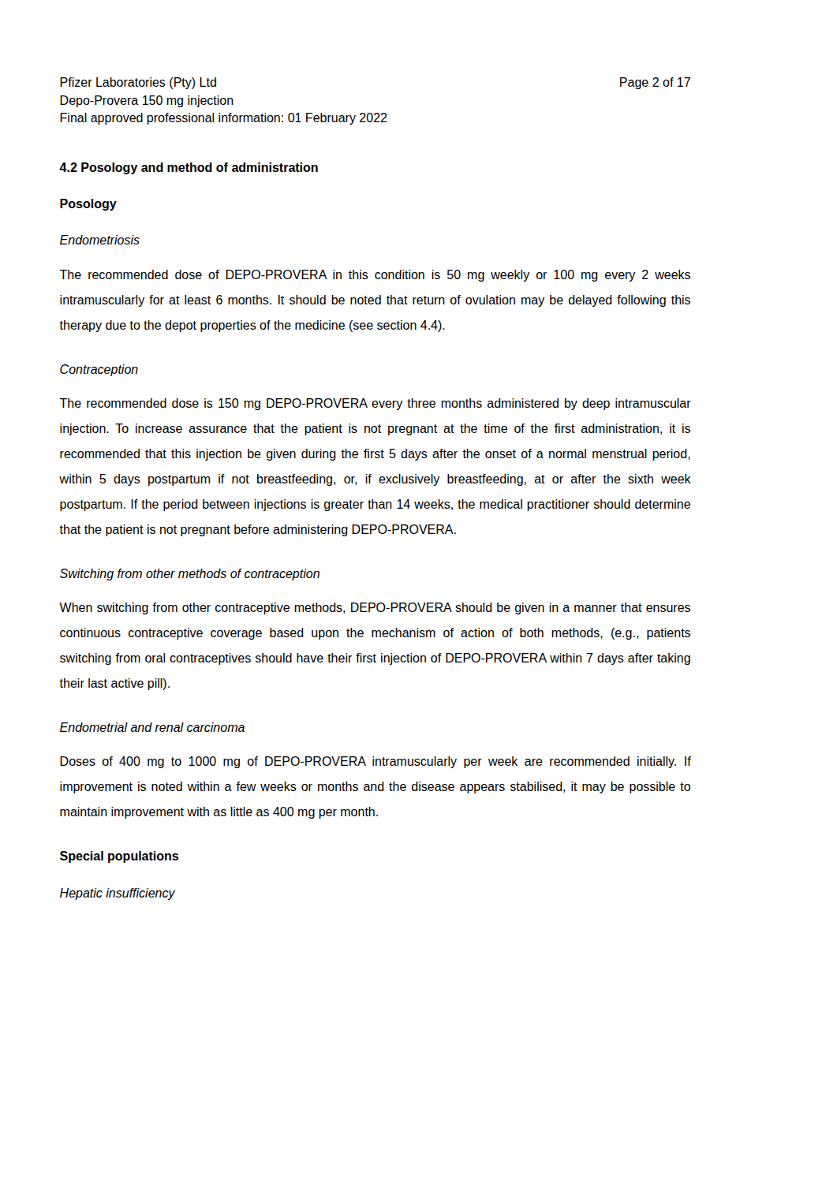Pfizer Laboratories (Pty) Ltd
Depo-Provera 150 mg injection
Final approved professional information: 01 February 2022
Page 2 of 17
4.2 Posology and method of administration
Posology
Endometriosis
The recommended dose of DEPO-PROVERA in this condition is 50 mg weekly or 100 mg every 2 weeks intramuscularly for at least 6 months. It should be noted that return of ovulation may be delayed following this therapy due to the depot properties of the medicine (see section 4.4).
Contraception
The recommended dose is 150 mg DEPO-PROVERA every three months administered by deep intramuscular injection. To increase assurance that the patient is not pregnant at the time of the first administration, it is recommended that this injection be given during the first 5 days after the onset of a normal menstrual period, within 5 days postpartum if not breastfeeding, or, if exclusively breastfeeding, at or after the sixth week postpartum. If the period between injections is greater than 14 weeks, the medical practitioner should determine that the patient is not pregnant before administering DEPO-PROVERA.
Switching from other methods of contraception
When switching from other contraceptive methods, DEPO-PROVERA should be given in a manner that ensures continuous contraceptive coverage based upon the mechanism of action of both methods, (e.g., patients switching from oral contraceptives should have their first injection of DEPO-PROVERA within 7 days after taking their last active pill).
Endometrial and renal carcinoma
Doses of 400 mg to 1000 mg of DEPO-PROVERA intramuscularly per week are recommended initially. If improvement is noted within a few weeks or months and the disease appears stabilised, it may be possible to maintain improvement with as little as 400 mg per month.
Special populations
Hepatic insufficiency